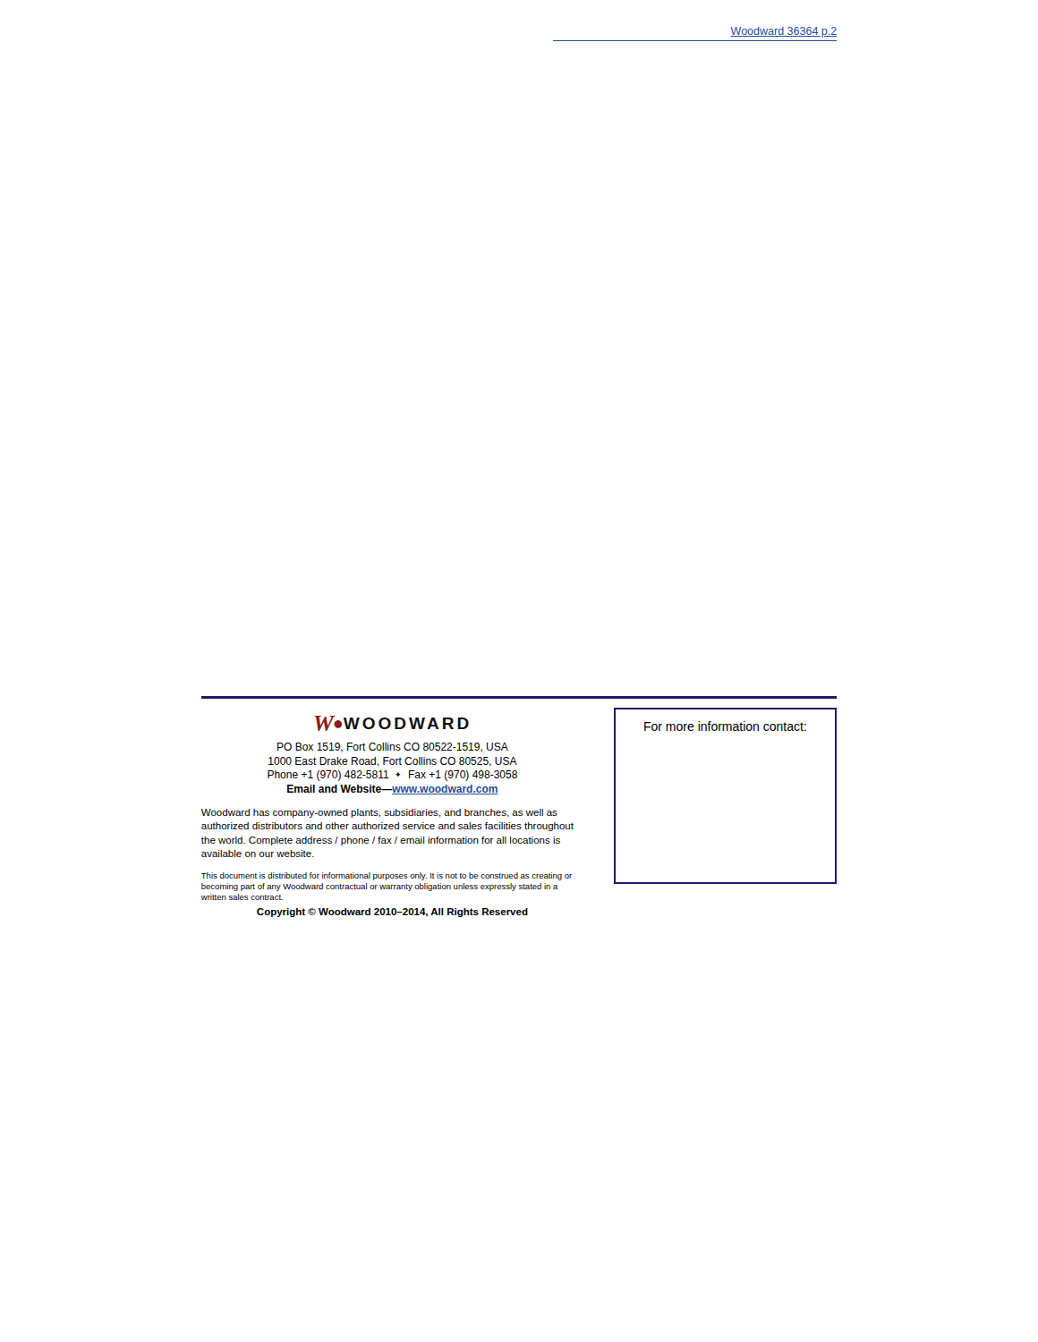Woodward 36364 p.2
W●WOODWARD
PO Box 1519, Fort Collins CO 80522-1519, USA
1000 East Drake Road, Fort Collins CO 80525, USA
Phone +1 (970) 482-5811 ✦ Fax +1 (970) 498-3058
Email and Website—www.woodward.com
Woodward has company-owned plants, subsidiaries, and branches, as well as authorized distributors and other authorized service and sales facilities throughout the world. Complete address / phone / fax / email information for all locations is available on our website.
This document is distributed for informational purposes only. It is not to be construed as creating or becoming part of any Woodward contractual or warranty obligation unless expressly stated in a written sales contract.
Copyright © Woodward 2010–2014, All Rights Reserved
For more information contact: